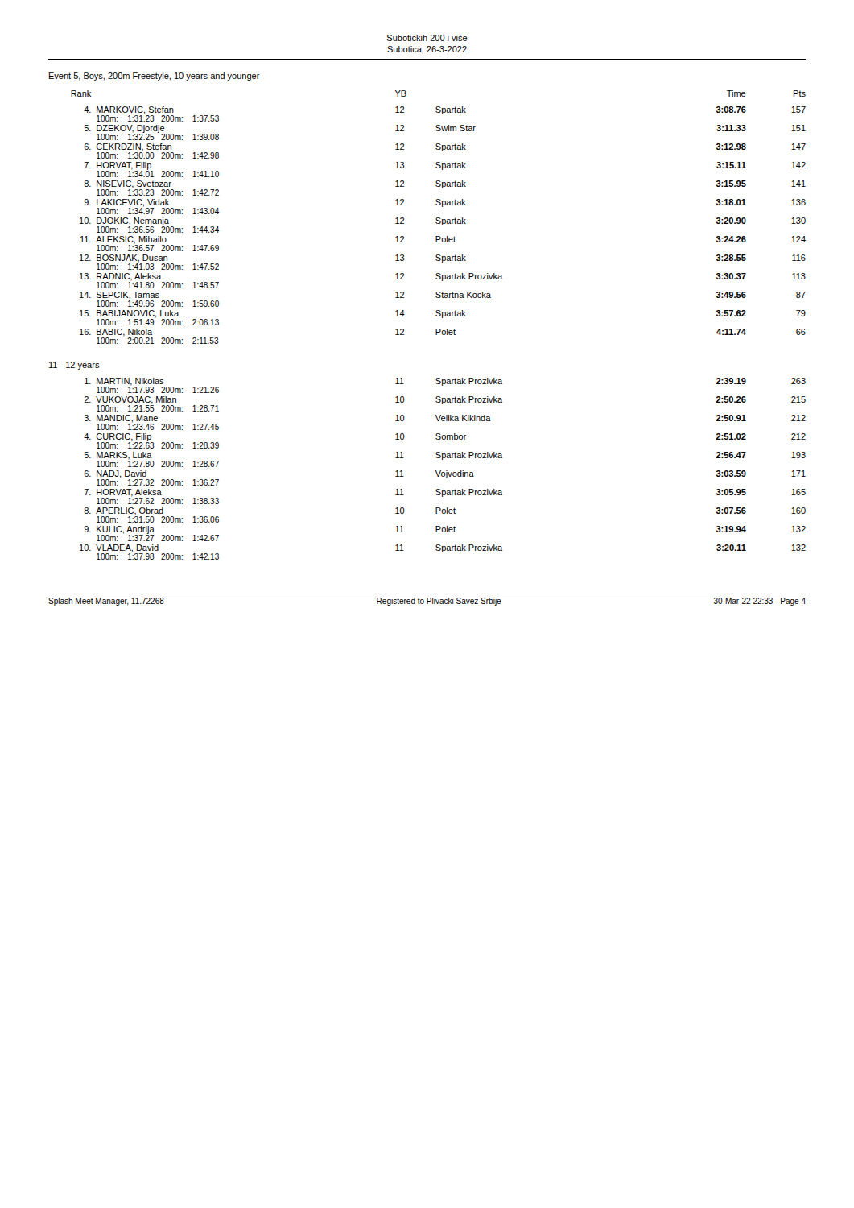Subotickih 200 i više
Subotica, 26-3-2022
Event 5, Boys, 200m Freestyle, 10 years and younger
| Rank | | YB | | Time | Pts |
| 4. | MARKOVIC, Stefan | 12 | Spartak | 3:08.76 | 157 |
| | 100m: 1:31.23 200m: 1:37.53 | |
| 5. | DZEKOV, Djordje | 12 | Swim Star | 3:11.33 | 151 |
| | 100m: 1:32.25 200m: 1:39.08 | |
| 6. | CEKRDZIN, Stefan | 12 | Spartak | 3:12.98 | 147 |
| | 100m: 1:30.00 200m: 1:42.98 | |
| 7. | HORVAT, Filip | 13 | Spartak | 3:15.11 | 142 |
| | 100m: 1:34.01 200m: 1:41.10 | |
| 8. | NISEVIC, Svetozar | 12 | Spartak | 3:15.95 | 141 |
| | 100m: 1:33.23 200m: 1:42.72 | |
| 9. | LAKICEVIC, Vidak | 12 | Spartak | 3:18.01 | 136 |
| | 100m: 1:34.97 200m: 1:43.04 | |
| 10. | DJOKIC, Nemanja | 12 | Spartak | 3:20.90 | 130 |
| | 100m: 1:36.56 200m: 1:44.34 | |
| 11. | ALEKSIC, Mihailo | 12 | Polet | 3:24.26 | 124 |
| | 100m: 1:36.57 200m: 1:47.69 | |
| 12. | BOSNJAK, Dusan | 13 | Spartak | 3:28.55 | 116 |
| | 100m: 1:41.03 200m: 1:47.52 | |
| 13. | RADNIC, Aleksa | 12 | Spartak Prozivka | 3:30.37 | 113 |
| | 100m: 1:41.80 200m: 1:48.57 | |
| 14. | SEPCIK, Tamas | 12 | Startna Kocka | 3:49.56 | 87 |
| | 100m: 1:49.96 200m: 1:59.60 | |
| 15. | BABIJANOVIC, Luka | 14 | Spartak | 3:57.62 | 79 |
| | 100m: 1:51.49 200m: 2:06.13 | |
| 16. | BABIC, Nikola | 12 | Polet | 4:11.74 | 66 |
| | 100m: 2:00.21 200m: 2:11.53 | |
11 - 12 years
| 1. | MARTIN, Nikolas | 11 | Spartak Prozivka | 2:39.19 | 263 |
| | 100m: 1:17.93 200m: 1:21.26 | |
| 2. | VUKOVOJAC, Milan | 10 | Spartak Prozivka | 2:50.26 | 215 |
| | 100m: 1:21.55 200m: 1:28.71 | |
| 3. | MANDIC, Mane | 10 | Velika Kikinda | 2:50.91 | 212 |
| | 100m: 1:23.46 200m: 1:27.45 | |
| 4. | CURCIC, Filip | 10 | Sombor | 2:51.02 | 212 |
| | 100m: 1:22.63 200m: 1:28.39 | |
| 5. | MARKS, Luka | 11 | Spartak Prozivka | 2:56.47 | 193 |
| | 100m: 1:27.80 200m: 1:28.67 | |
| 6. | NADJ, David | 11 | Vojvodina | 3:03.59 | 171 |
| | 100m: 1:27.32 200m: 1:36.27 | |
| 7. | HORVAT, Aleksa | 11 | Spartak Prozivka | 3:05.95 | 165 |
| | 100m: 1:27.62 200m: 1:38.33 | |
| 8. | APERLIC, Obrad | 10 | Polet | 3:07.56 | 160 |
| | 100m: 1:31.50 200m: 1:36.06 | |
| 9. | KULIC, Andrija | 11 | Polet | 3:19.94 | 132 |
| | 100m: 1:37.27 200m: 1:42.67 | |
| 10. | VLADEA, David | 11 | Spartak Prozivka | 3:20.11 | 132 |
| | 100m: 1:37.98 200m: 1:42.13 | |
Splash Meet Manager, 11.72268 Registered to Plivacki Savez Srbije 30-Mar-22 22:33 - Page 4